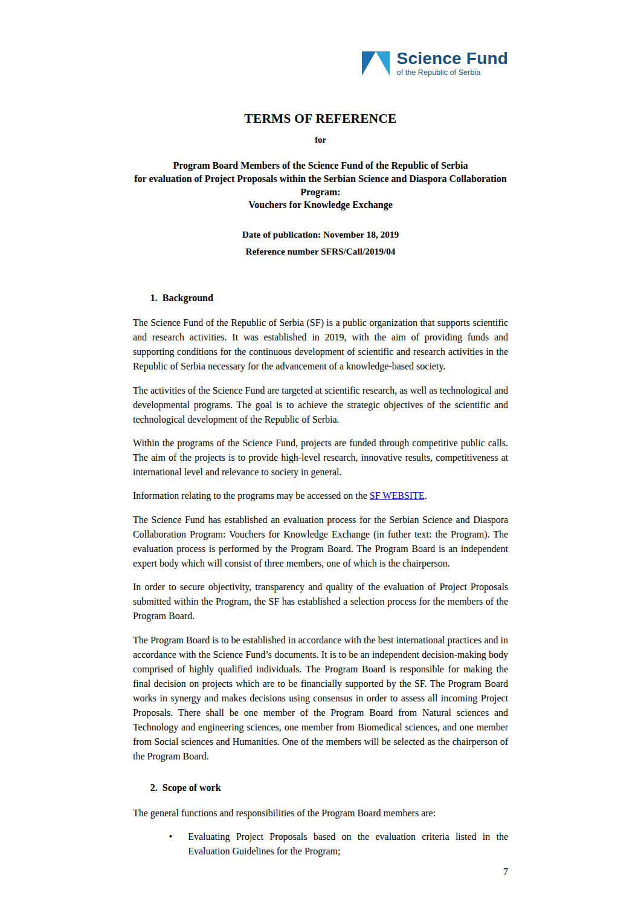Science Fund
of the Republic of Serbia
TERMS OF REFERENCE
for
Program Board Members of the Science Fund of the Republic of Serbia
for evaluation of Project Proposals within the Serbian Science and Diaspora Collaboration Program:
Vouchers for Knowledge Exchange
Date of publication: November 18, 2019
Reference number SFRS/Call/2019/04
1. Background
The Science Fund of the Republic of Serbia (SF) is a public organization that supports scientific and research activities. It was established in 2019, with the aim of providing funds and supporting conditions for the continuous development of scientific and research activities in the Republic of Serbia necessary for the advancement of a knowledge-based society.
The activities of the Science Fund are targeted at scientific research, as well as technological and developmental programs. The goal is to achieve the strategic objectives of the scientific and technological development of the Republic of Serbia.
Within the programs of the Science Fund, projects are funded through competitive public calls. The aim of the projects is to provide high-level research, innovative results, competitiveness at international level and relevance to society in general.
Information relating to the programs may be accessed on the SF WEBSITE.
The Science Fund has established an evaluation process for the Serbian Science and Diaspora Collaboration Program: Vouchers for Knowledge Exchange (in futher text: the Program). The evaluation process is performed by the Program Board. The Program Board is an independent expert body which will consist of three members, one of which is the chairperson.
In order to secure objectivity, transparency and quality of the evaluation of Project Proposals submitted within the Program, the SF has established a selection process for the members of the Program Board.
The Program Board is to be established in accordance with the best international practices and in accordance with the Science Fund’s documents. It is to be an independent decision-making body comprised of highly qualified individuals. The Program Board is responsible for making the final decision on projects which are to be financially supported by the SF. The Program Board works in synergy and makes decisions using consensus in order to assess all incoming Project Proposals. There shall be one member of the Program Board from Natural sciences and Technology and engineering sciences, one member from Biomedical sciences, and one member from Social sciences and Humanities. One of the members will be selected as the chairperson of the Program Board.
2. Scope of work
The general functions and responsibilities of the Program Board members are:
Evaluating Project Proposals based on the evaluation criteria listed in the Evaluation Guidelines for the Program;
7